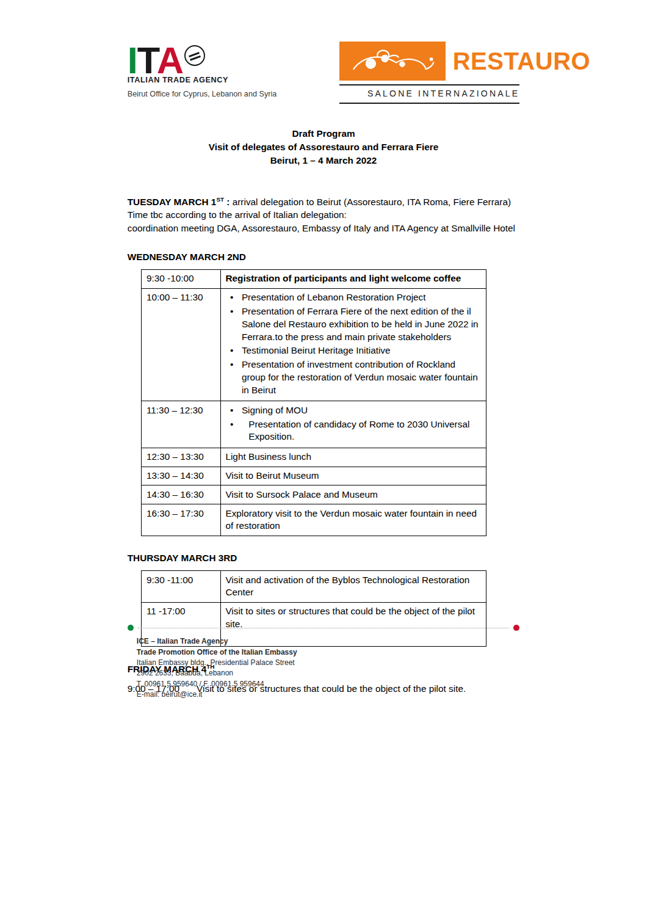ITA
ITALIAN TRADE AGENCY
Beirut Office for Cyprus, Lebanon and Syria
RESTAURO
SALONE INTERNAZIONALE
Draft Program
Visit of delegates of Assorestauro and Ferrara Fiere
Beirut, 1 – 4 March 2022
TUESDAY MARCH 1ST : arrival delegation to Beirut (Assorestauro, ITA Roma, Fiere Ferrara)
Time tbc according to the arrival of Italian delegation:
coordination meeting DGA, Assorestauro, Embassy of Italy and ITA Agency at Smallville Hotel
WEDNESDAY MARCH 2ND
| 9:30 -10:00 | Registration of participants and light welcome coffee |
| 10:00 – 11:30 | Presentation of Lebanon Restoration Project Presentation of Ferrara Fiere of the next edition of the il Salone del Restauro exhibition to be held in June 2022 in Ferrara.to the press and main private stakeholders Testimonial Beirut Heritage Initiative Presentation of investment contribution of Rockland group for the restoration of Verdun mosaic water fountain in Beirut |
| 11:30 – 12:30 | Signing of MOU Presentation of candidacy of Rome to 2030 Universal Exposition. |
| 12:30 – 13:30 | Light Business lunch |
| 13:30 – 14:30 | Visit to Beirut Museum |
| 14:30 – 16:30 | Visit to Sursock Palace and Museum |
| 16:30 – 17:30 | Exploratory visit to the Verdun mosaic water fountain in need of restoration |
THURSDAY MARCH 3RD
| 9:30 -11:00 | Visit and activation of the Byblos Technological Restoration Center |
| 11 -17:00 | Visit to sites or structures that could be the object of the pilot site. |
FRIDAY MARCH 4TH
9:00 – 17:00 Visit to sites or structures that could be the object of the pilot site.
ICE – Italian Trade Agency
Trade Promotion Office of the Italian Embassy
Italian Embassy bldg., Presidential Palace Street
2902 2633, Baabda, Lebanon
T. 00961 5 959640 / F. 00961 5 959644
E-mail: beirut@ice.it